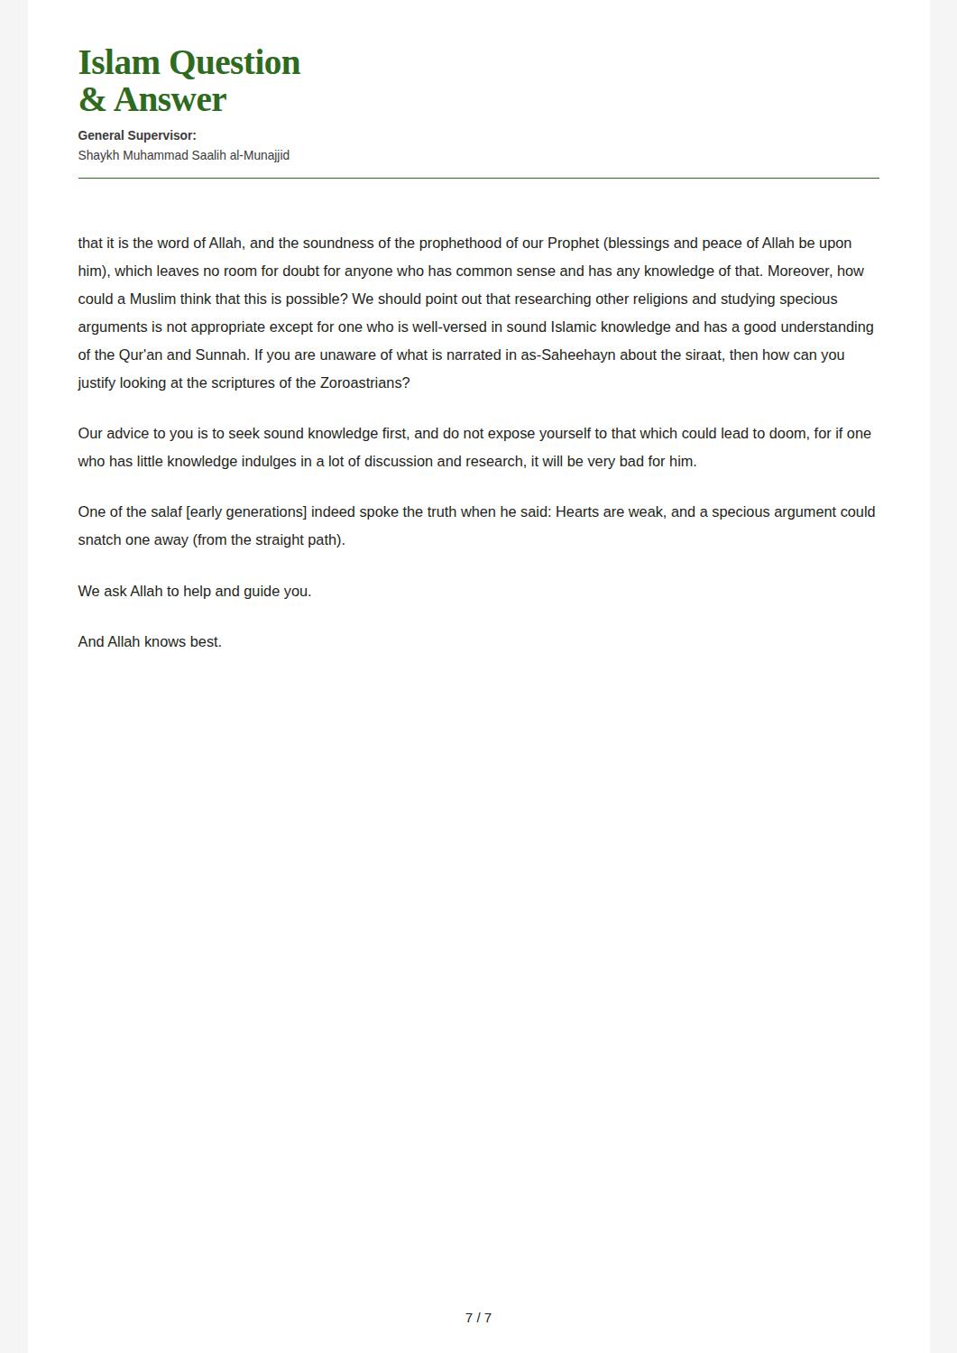Islam Question
& Answer
General Supervisor:
Shaykh Muhammad Saalih al-Munajjid
that it is the word of Allah, and the soundness of the prophethood of our Prophet (blessings and peace of Allah be upon him), which leaves no room for doubt for anyone who has common sense and has any knowledge of that. Moreover, how could a Muslim think that this is possible? We should point out that researching other religions and studying specious arguments is not appropriate except for one who is well-versed in sound Islamic knowledge and has a good understanding of the Qur'an and Sunnah. If you are unaware of what is narrated in as-Saheehayn about the siraat, then how can you justify looking at the scriptures of the Zoroastrians?
Our advice to you is to seek sound knowledge first, and do not expose yourself to that which could lead to doom, for if one who has little knowledge indulges in a lot of discussion and research, it will be very bad for him.
One of the salaf [early generations] indeed spoke the truth when he said: Hearts are weak, and a specious argument could snatch one away (from the straight path).
We ask Allah to help and guide you.
And Allah knows best.
7 / 7